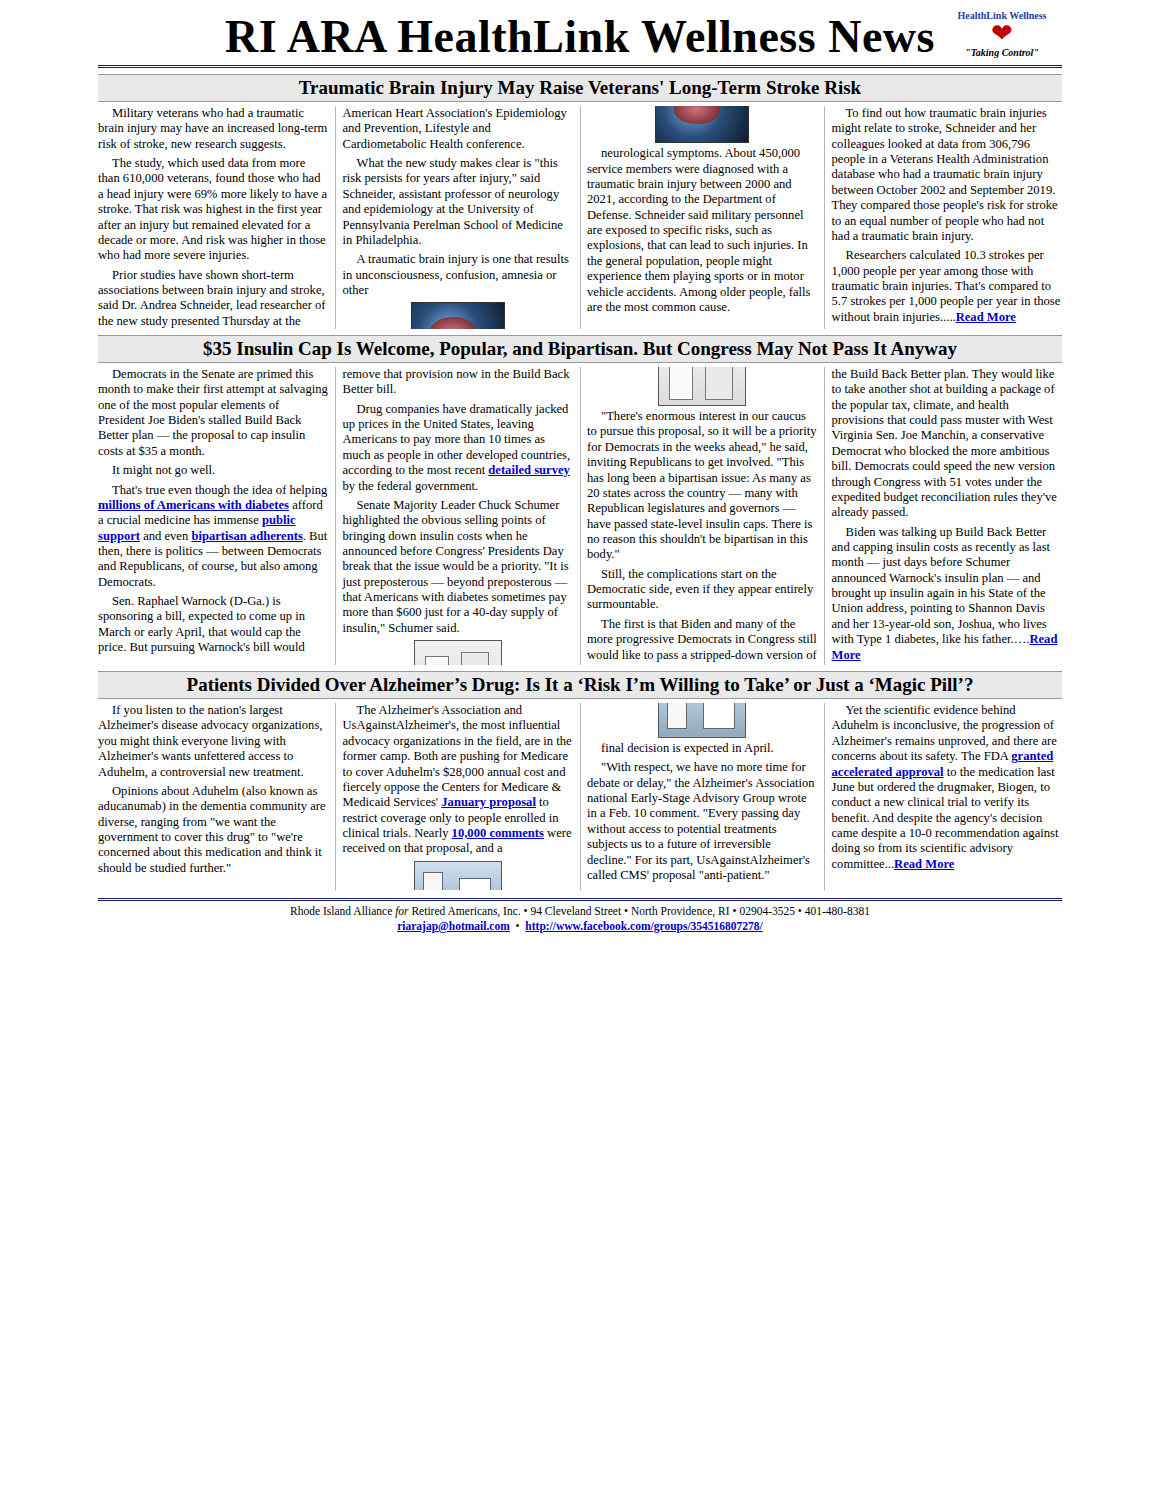HealthLink Wellness
❤
"Taking Control"
RI ARA HealthLink Wellness News
Traumatic Brain Injury May Raise Veterans' Long-Term Stroke Risk
Military veterans who had a traumatic brain injury may have an increased long-term risk of stroke, new research suggests.
The study, which used data from more than 610,000 veterans, found those who had a head injury were 69% more likely to have a stroke. That risk was highest in the first year after an injury but remained elevated for a decade or more. And risk was higher in those who had more severe injuries.
Prior studies have shown short-term associations between brain injury and stroke, said Dr. Andrea Schneider, lead researcher of the new study presented Thursday at the American Heart Association's Epidemiology and Prevention, Lifestyle and Cardiometabolic Health conference.
What the new study makes clear is "this risk persists for years after injury," said Schneider, assistant professor of neurology and epidemiology at the University of Pennsylvania Perelman School of Medicine in Philadelphia.
A traumatic brain injury is one that results in unconsciousness, confusion, amnesia or other
neurological symptoms. About 450,000 service members were diagnosed with a traumatic brain injury between 2000 and 2021, according to the Department of Defense. Schneider said military personnel are exposed to specific risks, such as explosions, that can lead to such injuries. In the general population, people might experience them playing sports or in motor vehicle accidents. Among older people, falls are the most common cause.
To find out how traumatic brain injuries might relate to stroke, Schneider and her colleagues looked at data from 306,796 people in a Veterans Health Administration database who had a traumatic brain injury between October 2002 and September 2019. They compared those people's risk for stroke to an equal number of people who had not had a traumatic brain injury.
Researchers calculated 10.3 strokes per 1,000 people per year among those with traumatic brain injuries. That's compared to 5.7 strokes per 1,000 people per year in those without brain injuries.....Read More
$35 Insulin Cap Is Welcome, Popular, and Bipartisan. But Congress May Not Pass It Anyway
Democrats in the Senate are primed this month to make their first attempt at salvaging one of the most popular elements of President Joe Biden's stalled Build Back Better plan — the proposal to cap insulin costs at $35 a month.
It might not go well.
That's true even though the idea of helping millions of Americans with diabetes afford a crucial medicine has immense public support and even bipartisan adherents. But then, there is politics — between Democrats and Republicans, of course, but also among Democrats.
Sen. Raphael Warnock (D-Ga.) is sponsoring a bill, expected to come up in March or early April, that would cap the price. But pursuing Warnock's bill would remove that provision now in the Build Back Better bill.
Drug companies have dramatically jacked up prices in the United States, leaving Americans to pay more than 10 times as much as people in other developed countries, according to the most recent detailed survey by the federal government.
Senate Majority Leader Chuck Schumer highlighted the obvious selling points of bringing down insulin costs when he announced before Congress' Presidents Day break that the issue would be a priority. "It is just preposterous — beyond preposterous — that Americans with diabetes sometimes pay more than $600 just for a 40-day supply of insulin," Schumer said.
"There's enormous interest in our caucus to pursue this proposal, so it will be a priority for Democrats in the weeks ahead," he said, inviting Republicans to get involved. "This has long been a bipartisan issue: As many as 20 states across the country — many with Republican legislatures and governors — have passed state-level insulin caps. There is no reason this shouldn't be bipartisan in this body."
Still, the complications start on the Democratic side, even if they appear entirely surmountable.
The first is that Biden and many of the more progressive Democrats in Congress still would like to pass a stripped-down version of the Build Back Better plan. They would like to take another shot at building a package of the popular tax, climate, and health provisions that could pass muster with West Virginia Sen. Joe Manchin, a conservative Democrat who blocked the more ambitious bill. Democrats could speed the new version through Congress with 51 votes under the expedited budget reconciliation rules they've already passed.
Biden was talking up Build Back Better and capping insulin costs as recently as last month — just days before Schumer announced Warnock's insulin plan — and brought up insulin again in his State of the Union address, pointing to Shannon Davis and her 13-year-old son, Joshua, who lives with Type 1 diabetes, like his father.….Read More
Patients Divided Over Alzheimer’s Drug: Is It a ‘Risk I’m Willing to Take’ or Just a ‘Magic Pill’?
If you listen to the nation's largest Alzheimer's disease advocacy organizations, you might think everyone living with Alzheimer's wants unfettered access to Aduhelm, a controversial new treatment.
Opinions about Aduhelm (also known as aducanumab) in the dementia community are diverse, ranging from "we want the government to cover this drug" to "we're concerned about this medication and think it should be studied further."
The Alzheimer's Association and UsAgainstAlzheimer's, the most influential advocacy organizations in the field, are in the former camp. Both are pushing for Medicare to cover Aduhelm's $28,000 annual cost and fiercely oppose the Centers for Medicare & Medicaid Services' January proposal to restrict coverage only to people enrolled in clinical trials. Nearly 10,000 comments were received on that proposal, and a
final decision is expected in April.
"With respect, we have no more time for debate or delay," the Alzheimer's Association national Early-Stage Advisory Group wrote in a Feb. 10 comment. "Every passing day without access to potential treatments subjects us to a future of irreversible decline." For its part, UsAgainstAlzheimer's called CMS' proposal "anti-patient."
Yet the scientific evidence behind Aduhelm is inconclusive, the progression of Alzheimer's remains unproved, and there are concerns about its safety. The FDA granted accelerated approval to the medication last June but ordered the drugmaker, Biogen, to conduct a new clinical trial to verify its benefit. And despite the agency's decision came despite a 10-0 recommendation against doing so from its scientific advisory committee...Read More
Rhode Island Alliance for Retired Americans, Inc. • 94 Cleveland Street • North Providence, RI • 02904-3525 • 401-480-8381
riarajap@hotmail.com • http://www.facebook.com/groups/354516807278/